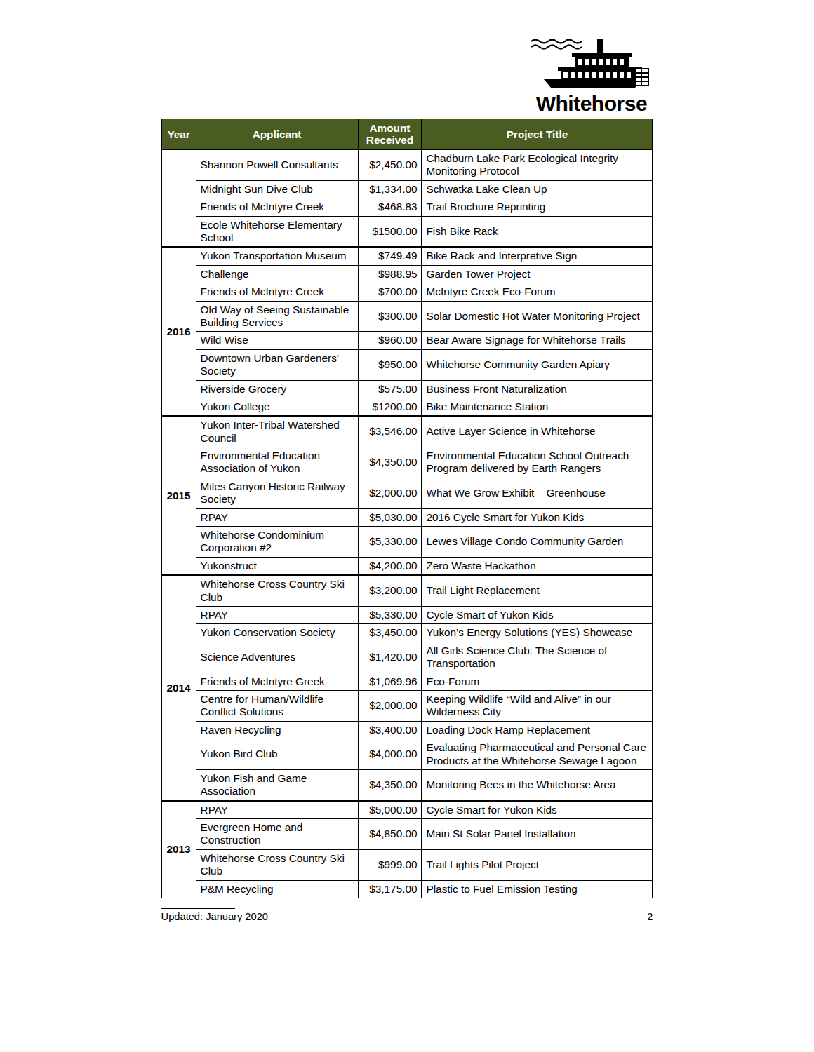Whitehorse
| Year | Applicant | Amount Received | Project Title |
| --- | --- | --- | --- |
| | Shannon Powell Consultants | $2,450.00 | Chadburn Lake Park Ecological Integrity Monitoring Protocol |
| Midnight Sun Dive Club | $1,334.00 | Schwatka Lake Clean Up |
| Friends of McIntyre Creek | $468.83 | Trail Brochure Reprinting |
| Ecole Whitehorse Elementary School | $1500.00 | Fish Bike Rack |
| 2016 | Yukon Transportation Museum | $749.49 | Bike Rack and Interpretive Sign |
| Challenge | $988.95 | Garden Tower Project |
| Friends of McIntyre Creek | $700.00 | McIntyre Creek Eco-Forum |
| Old Way of Seeing Sustainable Building Services | $300.00 | Solar Domestic Hot Water Monitoring Project |
| Wild Wise | $960.00 | Bear Aware Signage for Whitehorse Trails |
| Downtown Urban Gardeners’ Society | $950.00 | Whitehorse Community Garden Apiary |
| Riverside Grocery | $575.00 | Business Front Naturalization |
| Yukon College | $1200.00 | Bike Maintenance Station |
| 2015 | Yukon Inter-Tribal Watershed Council | $3,546.00 | Active Layer Science in Whitehorse |
| Environmental Education Association of Yukon | $4,350.00 | Environmental Education School Outreach Program delivered by Earth Rangers |
| Miles Canyon Historic Railway Society | $2,000.00 | What We Grow Exhibit – Greenhouse |
| RPAY | $5,030.00 | 2016 Cycle Smart for Yukon Kids |
| Whitehorse Condominium Corporation #2 | $5,330.00 | Lewes Village Condo Community Garden |
| Yukonstruct | $4,200.00 | Zero Waste Hackathon |
| 2014 | Whitehorse Cross Country Ski Club | $3,200.00 | Trail Light Replacement |
| RPAY | $5,330.00 | Cycle Smart of Yukon Kids |
| Yukon Conservation Society | $3,450.00 | Yukon’s Energy Solutions (YES) Showcase |
| Science Adventures | $1,420.00 | All Girls Science Club: The Science of Transportation |
| Friends of McIntyre Greek | $1,069.96 | Eco-Forum |
| Centre for Human/Wildlife Conflict Solutions | $2,000.00 | Keeping Wildlife “Wild and Alive” in our Wilderness City |
| Raven Recycling | $3,400.00 | Loading Dock Ramp Replacement |
| Yukon Bird Club | $4,000.00 | Evaluating Pharmaceutical and Personal Care Products at the Whitehorse Sewage Lagoon |
| Yukon Fish and Game Association | $4,350.00 | Monitoring Bees in the Whitehorse Area |
| 2013 | RPAY | $5,000.00 | Cycle Smart for Yukon Kids |
| Evergreen Home and Construction | $4,850.00 | Main St Solar Panel Installation |
| Whitehorse Cross Country Ski Club | $999.00 | Trail Lights Pilot Project |
| P&M Recycling | $3,175.00 | Plastic to Fuel Emission Testing |
Updated: January 2020
2